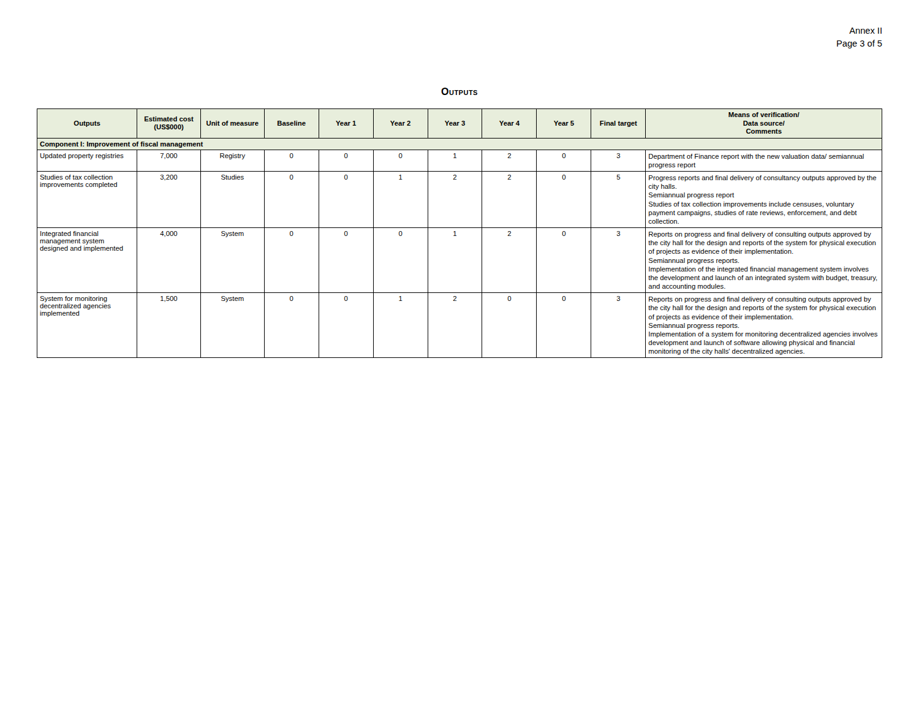Annex II
Page 3 of 5
Outputs
| Outputs | Estimated cost (US$000) | Unit of measure | Baseline | Year 1 | Year 2 | Year 3 | Year 4 | Year 5 | Final target | Means of verification/ Data source/ Comments |
| --- | --- | --- | --- | --- | --- | --- | --- | --- | --- | --- |
| Component I: Improvement of fiscal management |
| Updated property registries | 7,000 | Registry | 0 | 0 | 0 | 1 | 2 | 0 | 3 | Department of Finance report with the new valuation data/ semiannual progress report |
| Studies of tax collection improvements completed | 3,200 | Studies | 0 | 0 | 1 | 2 | 2 | 0 | 5 | Progress reports and final delivery of consultancy outputs approved by the city halls. Semiannual progress report Studies of tax collection improvements include censuses, voluntary payment campaigns, studies of rate reviews, enforcement, and debt collection. |
| Integrated financial management system designed and implemented | 4,000 | System | 0 | 0 | 0 | 1 | 2 | 0 | 3 | Reports on progress and final delivery of consulting outputs approved by the city hall for the design and reports of the system for physical execution of projects as evidence of their implementation. Semiannual progress reports. Implementation of the integrated financial management system involves the development and launch of an integrated system with budget, treasury, and accounting modules. |
| System for monitoring decentralized agencies implemented | 1,500 | System | 0 | 0 | 1 | 2 | 0 | 0 | 3 | Reports on progress and final delivery of consulting outputs approved by the city hall for the design and reports of the system for physical execution of projects as evidence of their implementation. Semiannual progress reports. Implementation of a system for monitoring decentralized agencies involves development and launch of software allowing physical and financial monitoring of the city halls' decentralized agencies. |